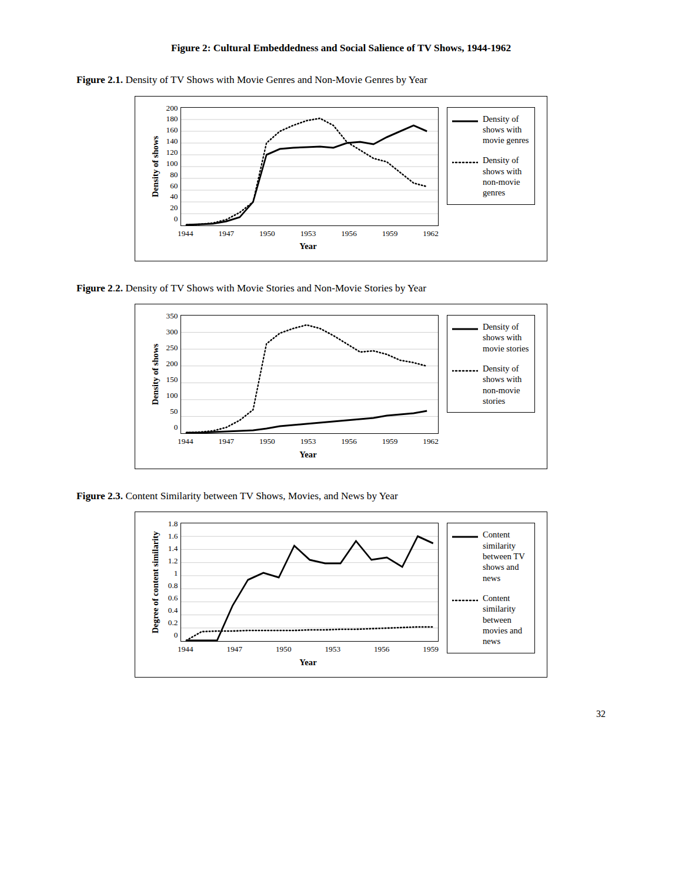Figure 2: Cultural Embeddedness and Social Salience of TV Shows, 1944-1962
Figure 2.1. Density of TV Shows with Movie Genres and Non-Movie Genres by Year
Density of shows
200 180 160 140 120 100 80 60 40 20 0
1944 1947 1950 1953 1956 1959 1962
Year
Density of shows with movie genres
Density of shows with non-movie genres
Figure 2.2. Density of TV Shows with Movie Stories and Non-Movie Stories by Year
Density of shows
350 300 250 200 150 100 50 0
1944 1947 1950 1953 1956 1959 1962
Year
Density of shows with movie stories
Density of shows with non-movie stories
Figure 2.3. Content Similarity between TV Shows, Movies, and News by Year
Degree of content similarity
1.8 1.6 1.4 1.2 1 0.8 0.6 0.4 0.2 0
1944 1947 1950 1953 1956 1959
Year
Content similarity between TV shows and news
Content similarity between movies and news
32